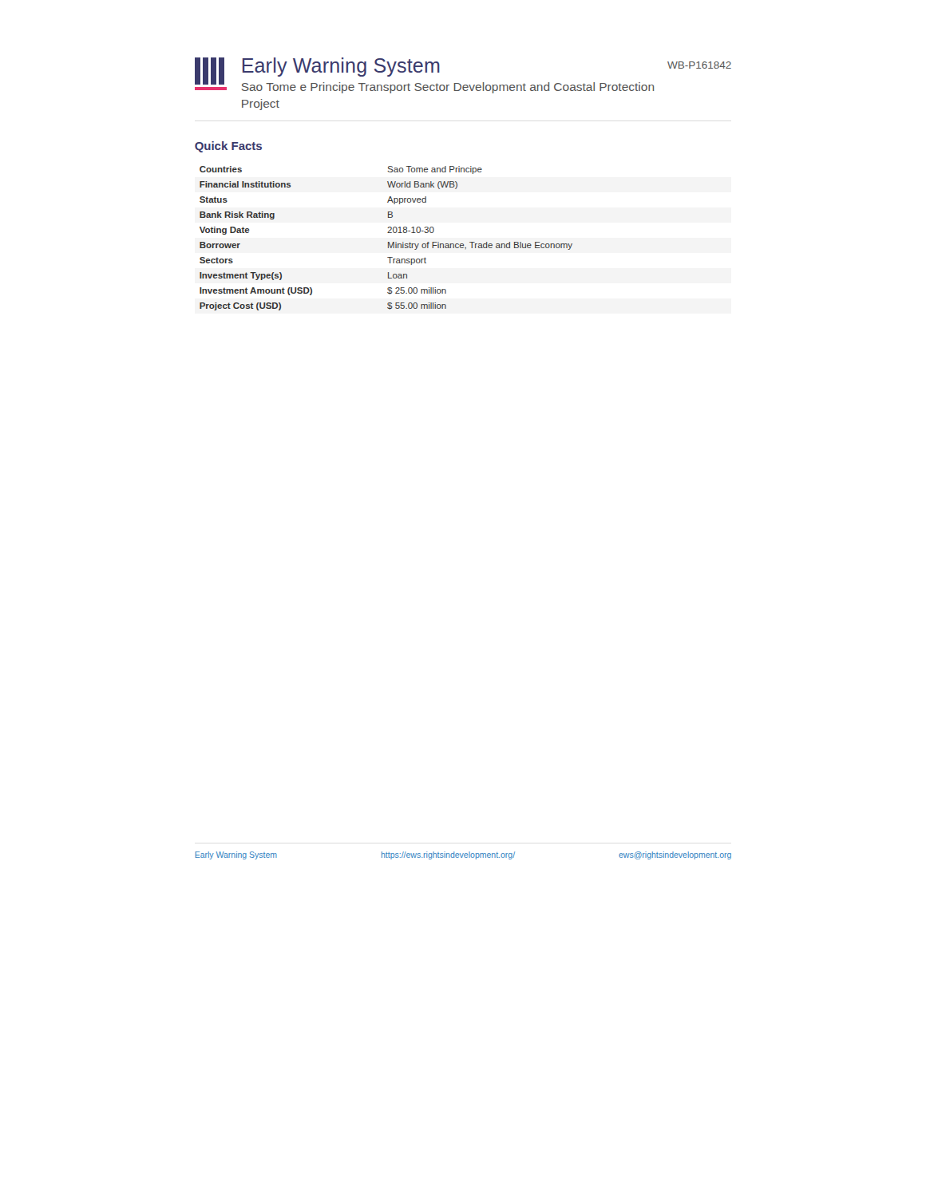Early Warning System
Sao Tome e Principe Transport Sector Development and Coastal Protection Project
WB-P161842
Quick Facts
| Countries | Sao Tome and Principe |
| Financial Institutions | World Bank (WB) |
| Status | Approved |
| Bank Risk Rating | B |
| Voting Date | 2018-10-30 |
| Borrower | Ministry of Finance, Trade and Blue Economy |
| Sectors | Transport |
| Investment Type(s) | Loan |
| Investment Amount (USD) | $ 25.00 million |
| Project Cost (USD) | $ 55.00 million |
Early Warning System
https://ews.rightsindevelopment.org/
ews@rightsindevelopment.org